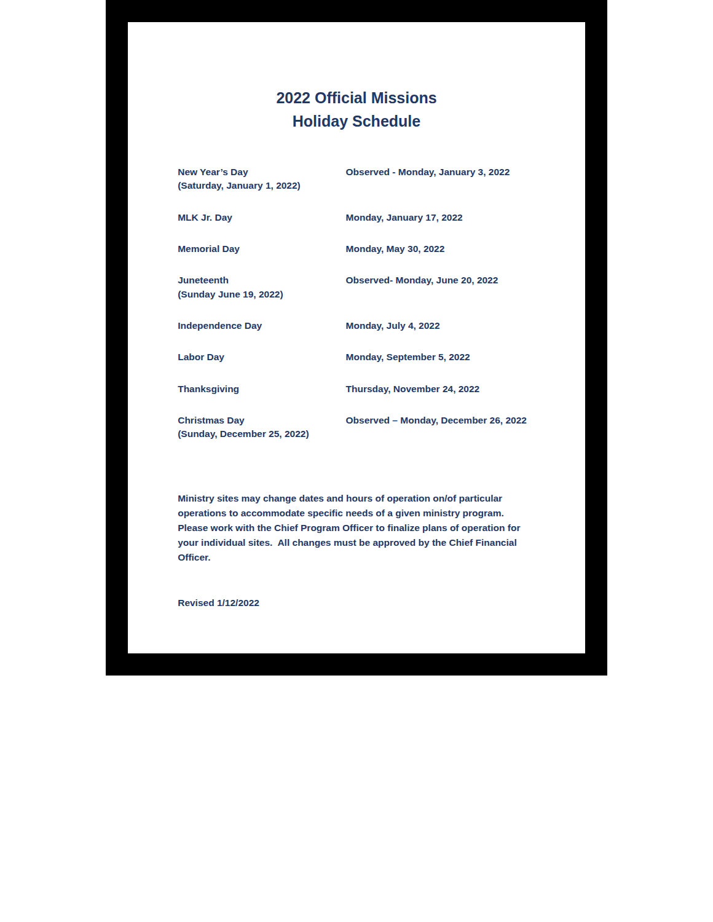2022 Official Missions
Holiday Schedule
| New Year’s Day (Saturday, January 1, 2022) | Observed - Monday, January 3, 2022 |
| MLK Jr. Day | Monday, January 17, 2022 |
| Memorial Day | Monday, May 30, 2022 |
| Juneteenth (Sunday June 19, 2022) | Observed- Monday, June 20, 2022 |
| Independence Day | Monday, July 4, 2022 |
| Labor Day | Monday, September 5, 2022 |
| Thanksgiving | Thursday, November 24, 2022 |
| Christmas Day (Sunday, December 25, 2022) | Observed – Monday, December 26, 2022 |
Ministry sites may change dates and hours of operation on/of particular operations to accommodate specific needs of a given ministry program. Please work with the Chief Program Officer to finalize plans of operation for your individual sites. All changes must be approved by the Chief Financial Officer.
Revised 1/12/2022